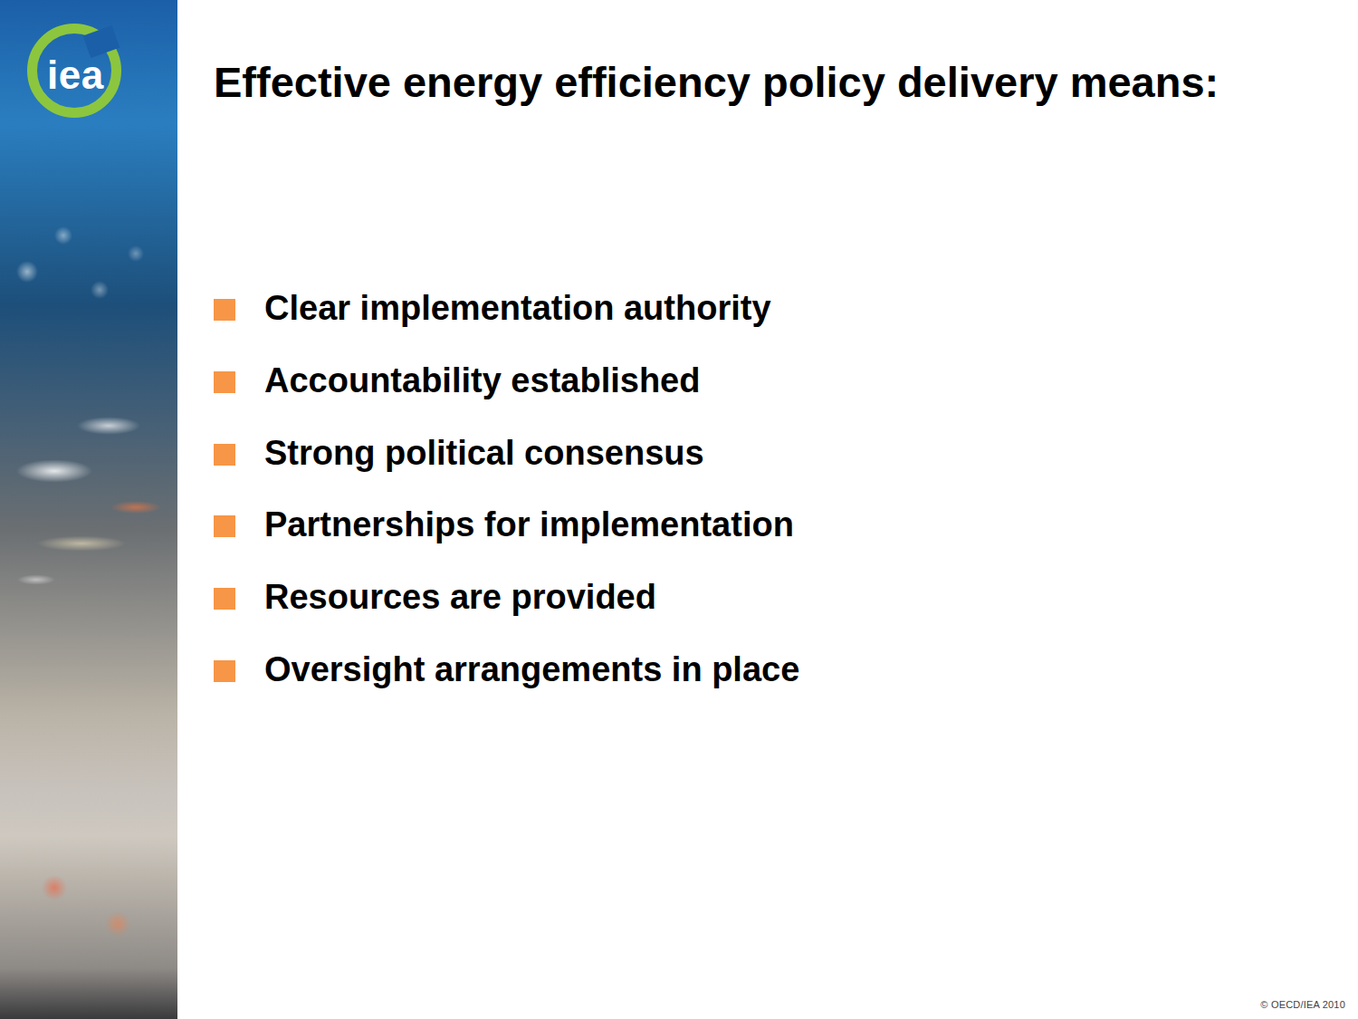iea
Effective energy efficiency policy delivery means:
Clear implementation authority
Accountability established
Strong political consensus
Partnerships for implementation
Resources are provided
Oversight arrangements in place
© OECD/IEA 2010